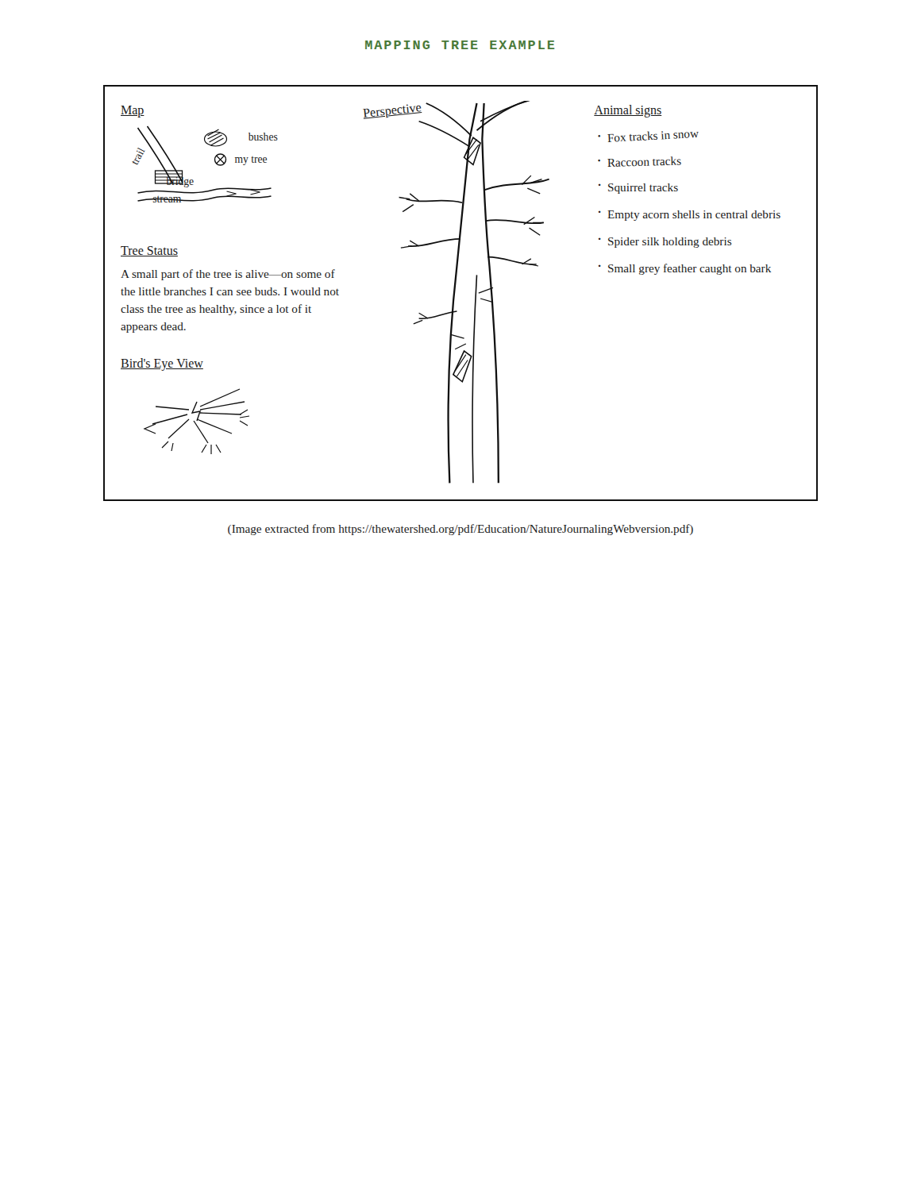Mapping Tree Example
Map
bushes my tree trail bridge stream
Tree Status
A small part of the tree is alive—on some of the little branches I can see buds. I would not class the tree as healthy, since a lot of it appears dead.
Bird's Eye View
Perspective
Animal signs
Fox tracks in snow
Raccoon tracks
Squirrel tracks
Empty acorn shells in central debris
Spider silk holding debris
Small grey feather caught on bark
(Image extracted from https://thewatershed.org/pdf/Education/NatureJournalingWebversion.pdf)